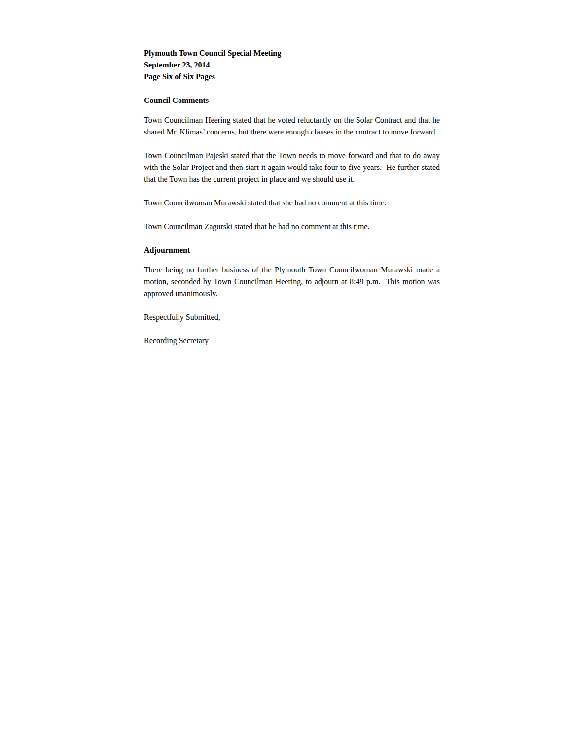Plymouth Town Council Special Meeting
September 23, 2014
Page Six of Six Pages
Council Comments
Town Councilman Heering stated that he voted reluctantly on the Solar Contract and that he shared Mr. Klimas’ concerns, but there were enough clauses in the contract to move forward.
Town Councilman Pajeski stated that the Town needs to move forward and that to do away with the Solar Project and then start it again would take four to five years. He further stated that the Town has the current project in place and we should use it.
Town Councilwoman Murawski stated that she had no comment at this time.
Town Councilman Zagurski stated that he had no comment at this time.
Adjournment
There being no further business of the Plymouth Town Councilwoman Murawski made a motion, seconded by Town Councilman Heering, to adjourn at 8:49 p.m. This motion was approved unanimously.
Respectfully Submitted,
Recording Secretary